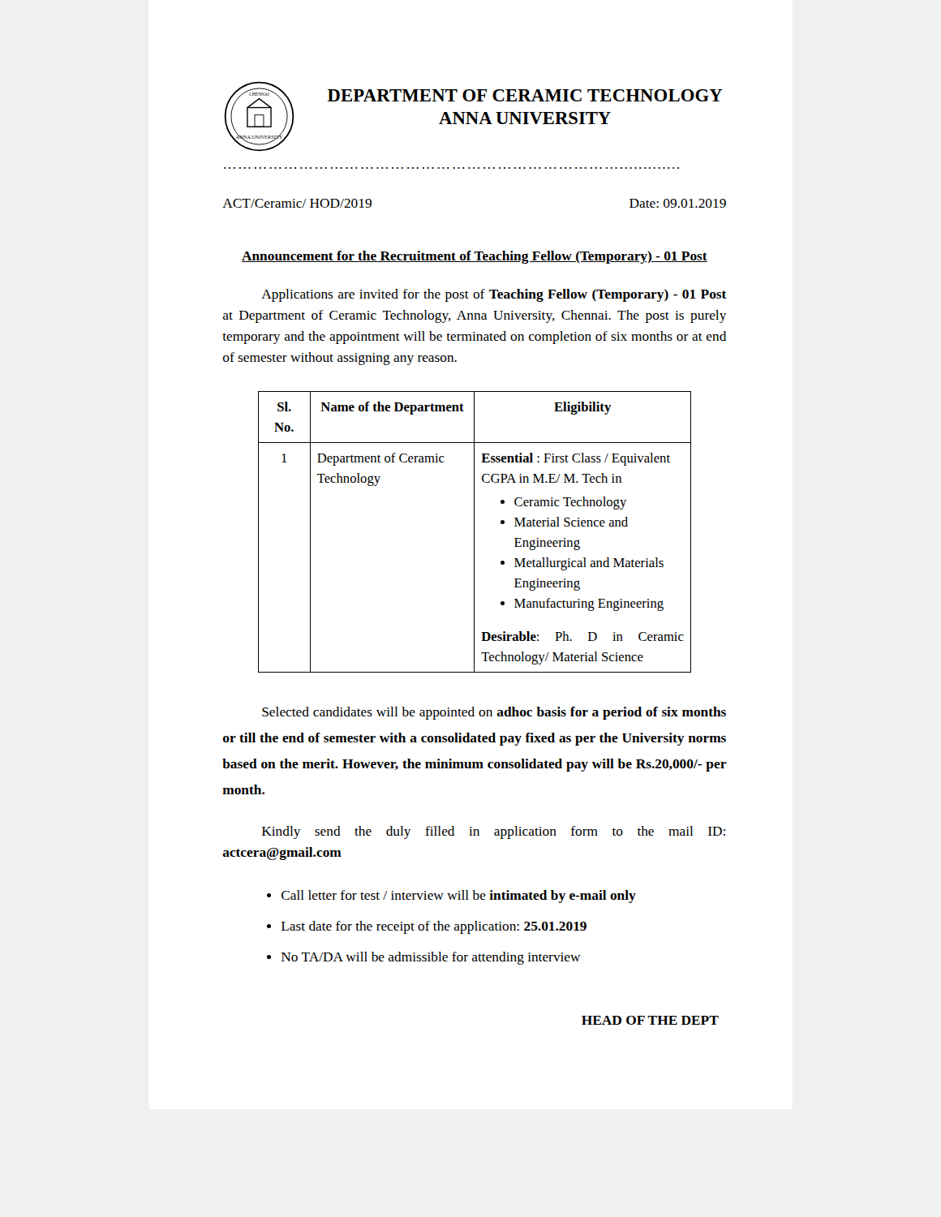DEPARTMENT OF CERAMIC TECHNOLOGY
ANNA UNIVERSITY
…………………………………………………………………….............
ACT/Ceramic/ HOD/2019
Date: 09.01.2019
Announcement for the Recruitment of Teaching Fellow (Temporary) - 01 Post
Applications are invited for the post of Teaching Fellow (Temporary) - 01 Post at Department of Ceramic Technology, Anna University, Chennai. The post is purely temporary and the appointment will be terminated on completion of six months or at end of semester without assigning any reason.
| Sl. No. | Name of the Department | Eligibility |
| --- | --- | --- |
| 1 | Department of Ceramic Technology | Essential : First Class / Equivalent CGPA in M.E/ M. Tech in Ceramic Technology Material Science and Engineering Metallurgical and Materials Engineering Manufacturing Engineering Desirable : Ph. D in Ceramic Technology/ Material Science |
Selected candidates will be appointed on adhoc basis for a period of six months or till the end of semester with a consolidated pay fixed as per the University norms based on the merit. However, the minimum consolidated pay will be Rs.20,000/- per month.
Kindly send the duly filled in application form to the mail ID: actcera@gmail.com
Call letter for test / interview will be intimated by e-mail only
Last date for the receipt of the application: 25.01.2019
No TA/DA will be admissible for attending interview
HEAD OF THE DEPT